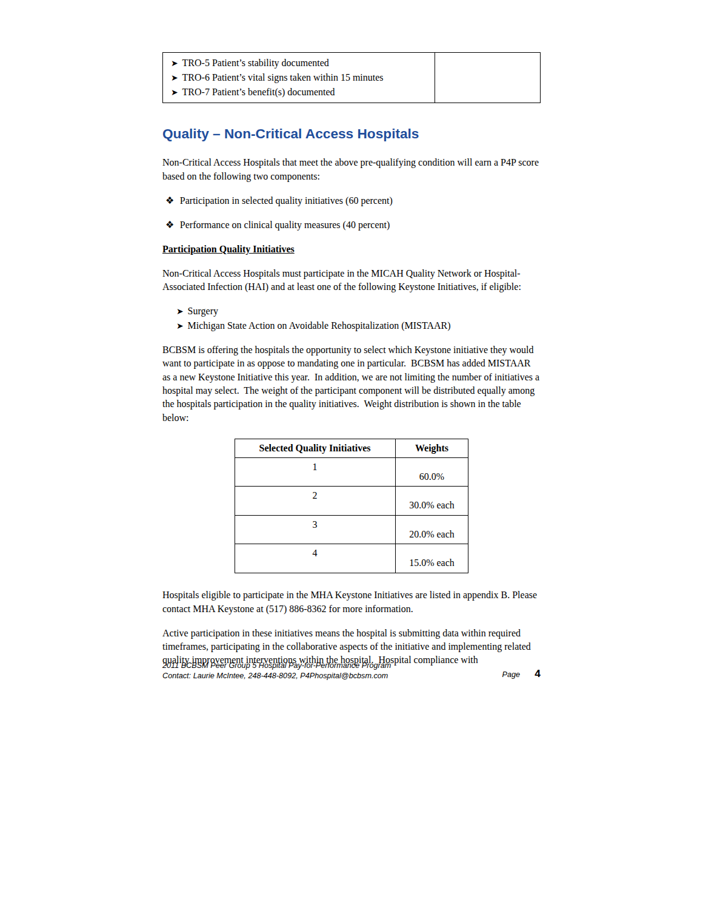| TRO-5 Patient’s stability documented TRO-6 Patient’s vital signs taken within 15 minutes TRO-7 Patient’s benefit(s) documented | |
Quality – Non-Critical Access Hospitals
Non-Critical Access Hospitals that meet the above pre-qualifying condition will earn a P4P score based on the following two components:
Participation in selected quality initiatives (60 percent)
Performance on clinical quality measures (40 percent)
Participation Quality Initiatives
Non-Critical Access Hospitals must participate in the MICAH Quality Network or Hospital-Associated Infection (HAI) and at least one of the following Keystone Initiatives, if eligible:
Surgery
Michigan State Action on Avoidable Rehospitalization (MISTAAR)
BCBSM is offering the hospitals the opportunity to select which Keystone initiative they would want to participate in as oppose to mandating one in particular. BCBSM has added MISTAAR as a new Keystone Initiative this year. In addition, we are not limiting the number of initiatives a hospital may select. The weight of the participant component will be distributed equally among the hospitals participation in the quality initiatives. Weight distribution is shown in the table below:
| Selected Quality Initiatives | Weights |
| --- | --- |
| 1 | 60.0% |
| 2 | 30.0% each |
| 3 | 20.0% each |
| 4 | 15.0% each |
Hospitals eligible to participate in the MHA Keystone Initiatives are listed in appendix B. Please contact MHA Keystone at (517) 886-8362 for more information.
Active participation in these initiatives means the hospital is submitting data within required timeframes, participating in the collaborative aspects of the initiative and implementing related quality improvement interventions within the hospital. Hospital compliance with
2011 BCBSM Peer Group 5 Hospital Pay-for-Performance Program
Contact: Laurie McIntee, 248-448-8092, P4Phospital@bcbsm.com
Page 4